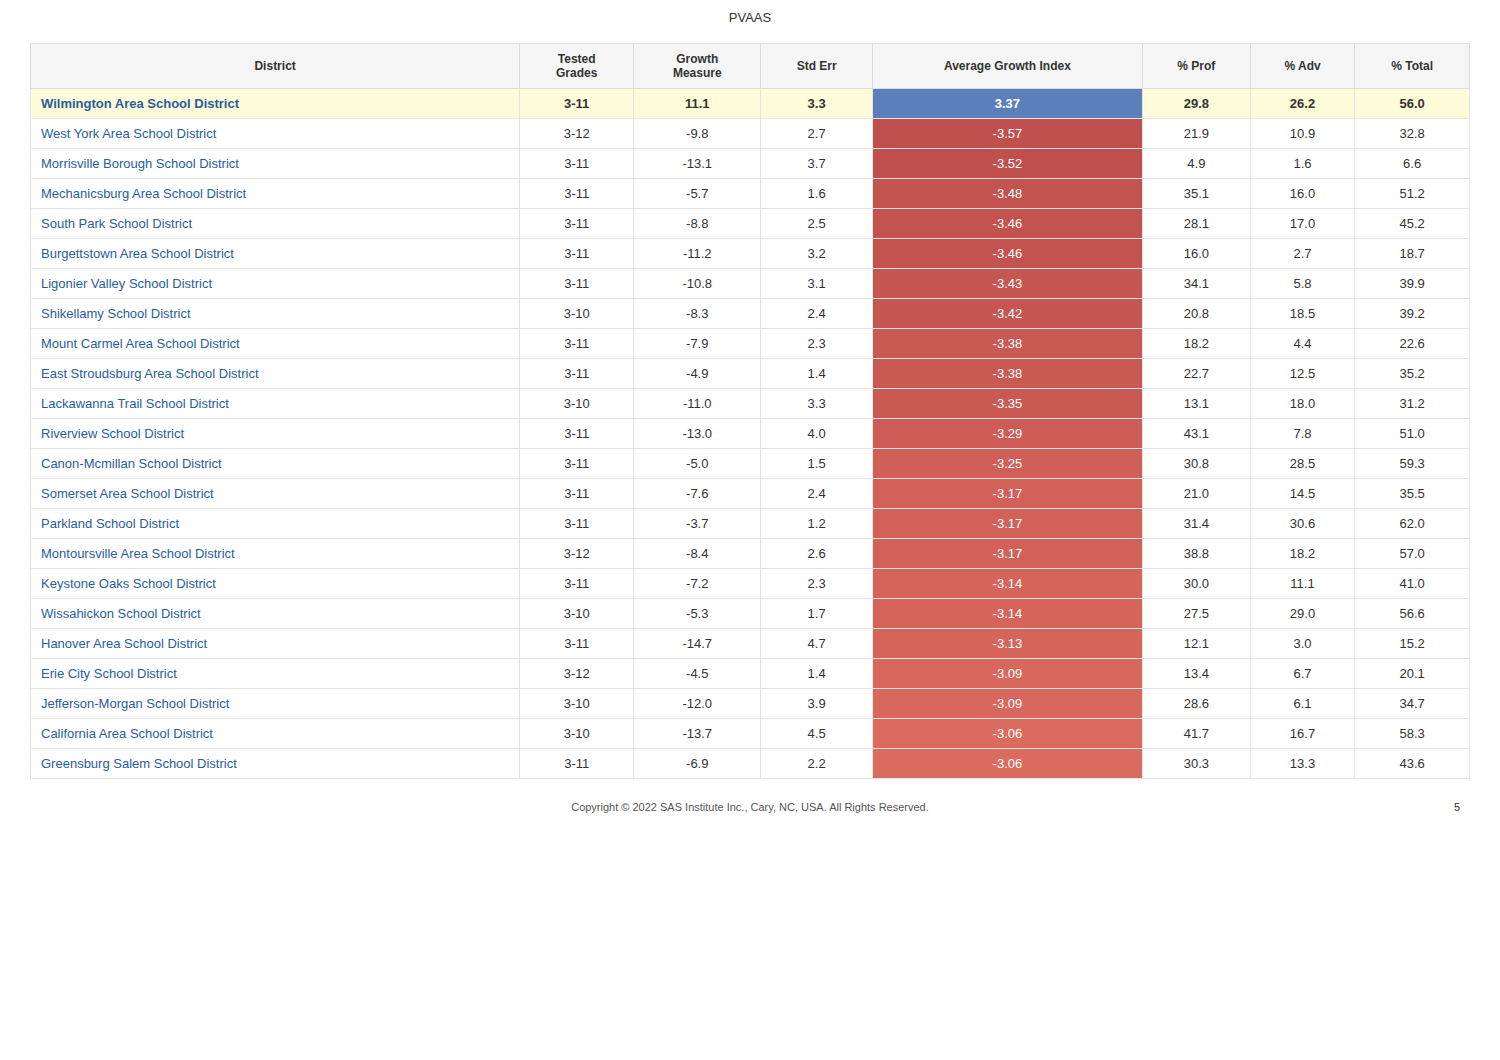PVAAS
| District | Tested Grades | Growth Measure | Std Err | Average Growth Index | % Prof | % Adv | % Total |
| --- | --- | --- | --- | --- | --- | --- | --- |
| Wilmington Area School District | 3-11 | 11.1 | 3.3 | 3.37 | 29.8 | 26.2 | 56.0 |
| West York Area School District | 3-12 | -9.8 | 2.7 | -3.57 | 21.9 | 10.9 | 32.8 |
| Morrisville Borough School District | 3-11 | -13.1 | 3.7 | -3.52 | 4.9 | 1.6 | 6.6 |
| Mechanicsburg Area School District | 3-11 | -5.7 | 1.6 | -3.48 | 35.1 | 16.0 | 51.2 |
| South Park School District | 3-11 | -8.8 | 2.5 | -3.46 | 28.1 | 17.0 | 45.2 |
| Burgettstown Area School District | 3-11 | -11.2 | 3.2 | -3.46 | 16.0 | 2.7 | 18.7 |
| Ligonier Valley School District | 3-11 | -10.8 | 3.1 | -3.43 | 34.1 | 5.8 | 39.9 |
| Shikellamy School District | 3-10 | -8.3 | 2.4 | -3.42 | 20.8 | 18.5 | 39.2 |
| Mount Carmel Area School District | 3-11 | -7.9 | 2.3 | -3.38 | 18.2 | 4.4 | 22.6 |
| East Stroudsburg Area School District | 3-11 | -4.9 | 1.4 | -3.38 | 22.7 | 12.5 | 35.2 |
| Lackawanna Trail School District | 3-10 | -11.0 | 3.3 | -3.35 | 13.1 | 18.0 | 31.2 |
| Riverview School District | 3-11 | -13.0 | 4.0 | -3.29 | 43.1 | 7.8 | 51.0 |
| Canon-Mcmillan School District | 3-11 | -5.0 | 1.5 | -3.25 | 30.8 | 28.5 | 59.3 |
| Somerset Area School District | 3-11 | -7.6 | 2.4 | -3.17 | 21.0 | 14.5 | 35.5 |
| Parkland School District | 3-11 | -3.7 | 1.2 | -3.17 | 31.4 | 30.6 | 62.0 |
| Montoursville Area School District | 3-12 | -8.4 | 2.6 | -3.17 | 38.8 | 18.2 | 57.0 |
| Keystone Oaks School District | 3-11 | -7.2 | 2.3 | -3.14 | 30.0 | 11.1 | 41.0 |
| Wissahickon School District | 3-10 | -5.3 | 1.7 | -3.14 | 27.5 | 29.0 | 56.6 |
| Hanover Area School District | 3-11 | -14.7 | 4.7 | -3.13 | 12.1 | 3.0 | 15.2 |
| Erie City School District | 3-12 | -4.5 | 1.4 | -3.09 | 13.4 | 6.7 | 20.1 |
| Jefferson-Morgan School District | 3-10 | -12.0 | 3.9 | -3.09 | 28.6 | 6.1 | 34.7 |
| California Area School District | 3-10 | -13.7 | 4.5 | -3.06 | 41.7 | 16.7 | 58.3 |
| Greensburg Salem School District | 3-11 | -6.9 | 2.2 | -3.06 | 30.3 | 13.3 | 43.6 |
Copyright © 2022 SAS Institute Inc., Cary, NC, USA. All Rights Reserved. 5